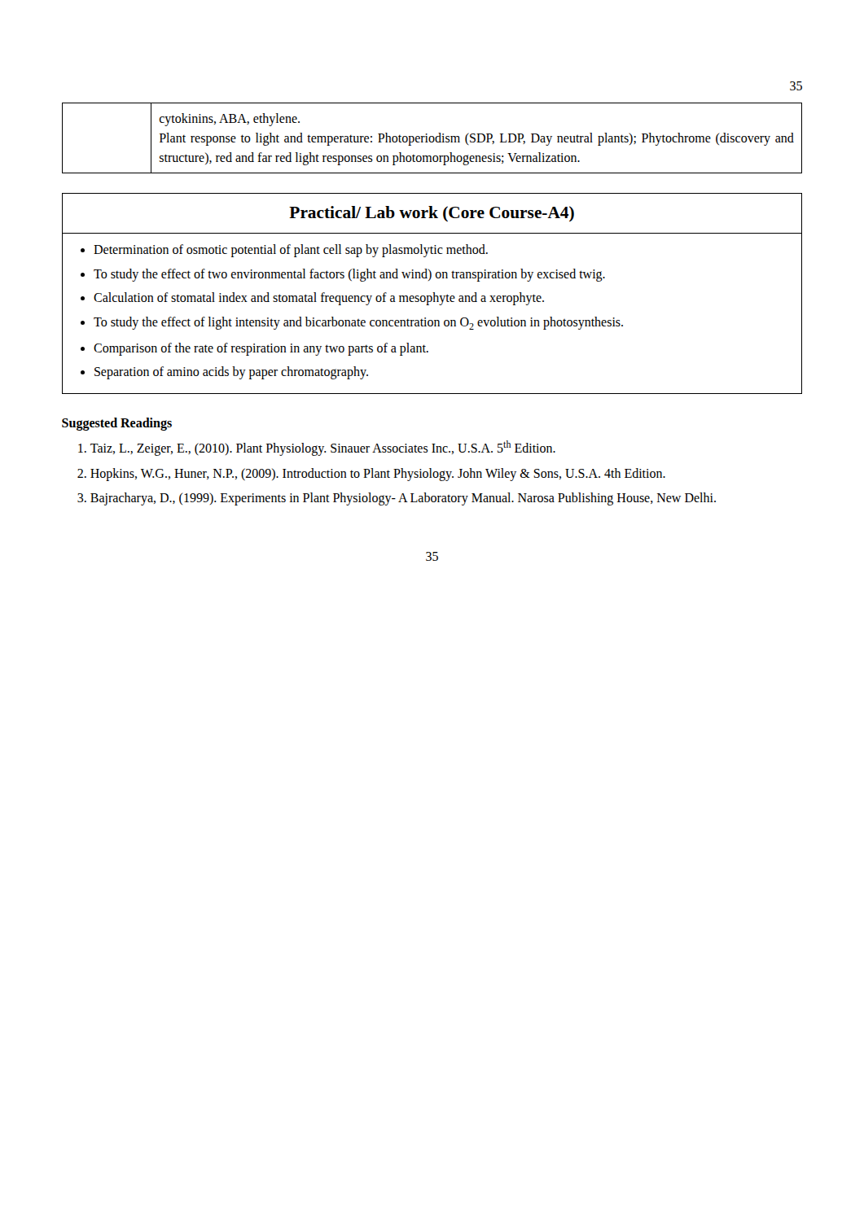35
| | cytokinins, ABA, ethylene. Plant response to light and temperature: Photoperiodism (SDP, LDP, Day neutral plants); Phytochrome (discovery and structure), red and far red light responses on photomorphogenesis; Vernalization. |
| Practical/ Lab work (Core Course-A4) |
| Determination of osmotic potential of plant cell sap by plasmolytic method. To study the effect of two environmental factors (light and wind) on transpiration by excised twig. Calculation of stomatal index and stomatal frequency of a mesophyte and a xerophyte. To study the effect of light intensity and bicarbonate concentration on O 2 evolution in photosynthesis. Comparison of the rate of respiration in any two parts of a plant. Separation of amino acids by paper chromatography. |
Suggested Readings
Taiz, L., Zeiger, E., (2010). Plant Physiology. Sinauer Associates Inc., U.S.A. 5th Edition.
Hopkins, W.G., Huner, N.P., (2009). Introduction to Plant Physiology. John Wiley & Sons, U.S.A. 4th Edition.
Bajracharya, D., (1999). Experiments in Plant Physiology- A Laboratory Manual. Narosa Publishing House, New Delhi.
35